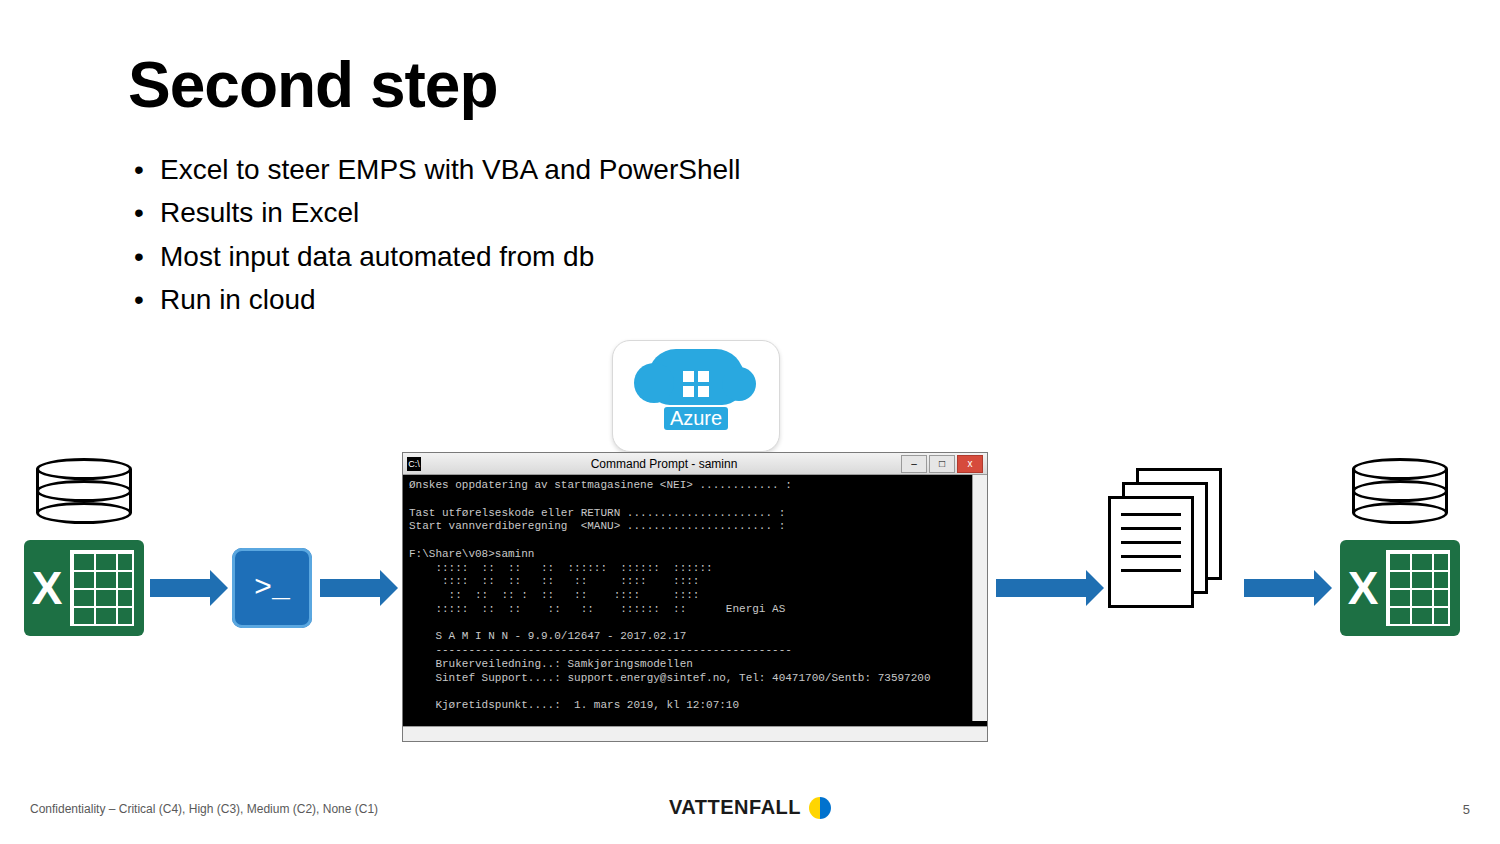Second step
Excel to steer EMPS with VBA and PowerShell
Results in Excel
Most input data automated from db
Run in cloud
Azure
X
X
>_
C:\ Command Prompt - saminn – □ x
Ønskes oppdatering av startmagasinene <NEI> ............ :

Tast utførelseskode eller RETURN ...................... :
Start vannverdiberegning  <MANU> ...................... :

F:\Share\v08>saminn
    :::::  ::  ::   ::  ::::::  ::::::  ::::::
     ::::  ::  ::   ::   ::     ::::    ::::
      ::  ::  :: :  ::   ::    ::::     ::::
    :::::  ::  ::    ::   ::    ::::::  ::      Energi AS

    S A M I N N - 9.9.0/12647 - 2017.02.17
    ------------------------------------------------------
    Brukerveiledning..: Samkjøringsmodellen
    Sintef Support....: support.energy@sintef.no, Tel: 40471700/Sentb: 73597200

    Kjøretidspunkt....:  1. mars 2019, kl 12:07:10


SAMINN: Oversikt over diverse styreparametre.
Confidentiality – Critical (C4), High (C3), Medium (C2), None (C1)
VATTENFALL
5